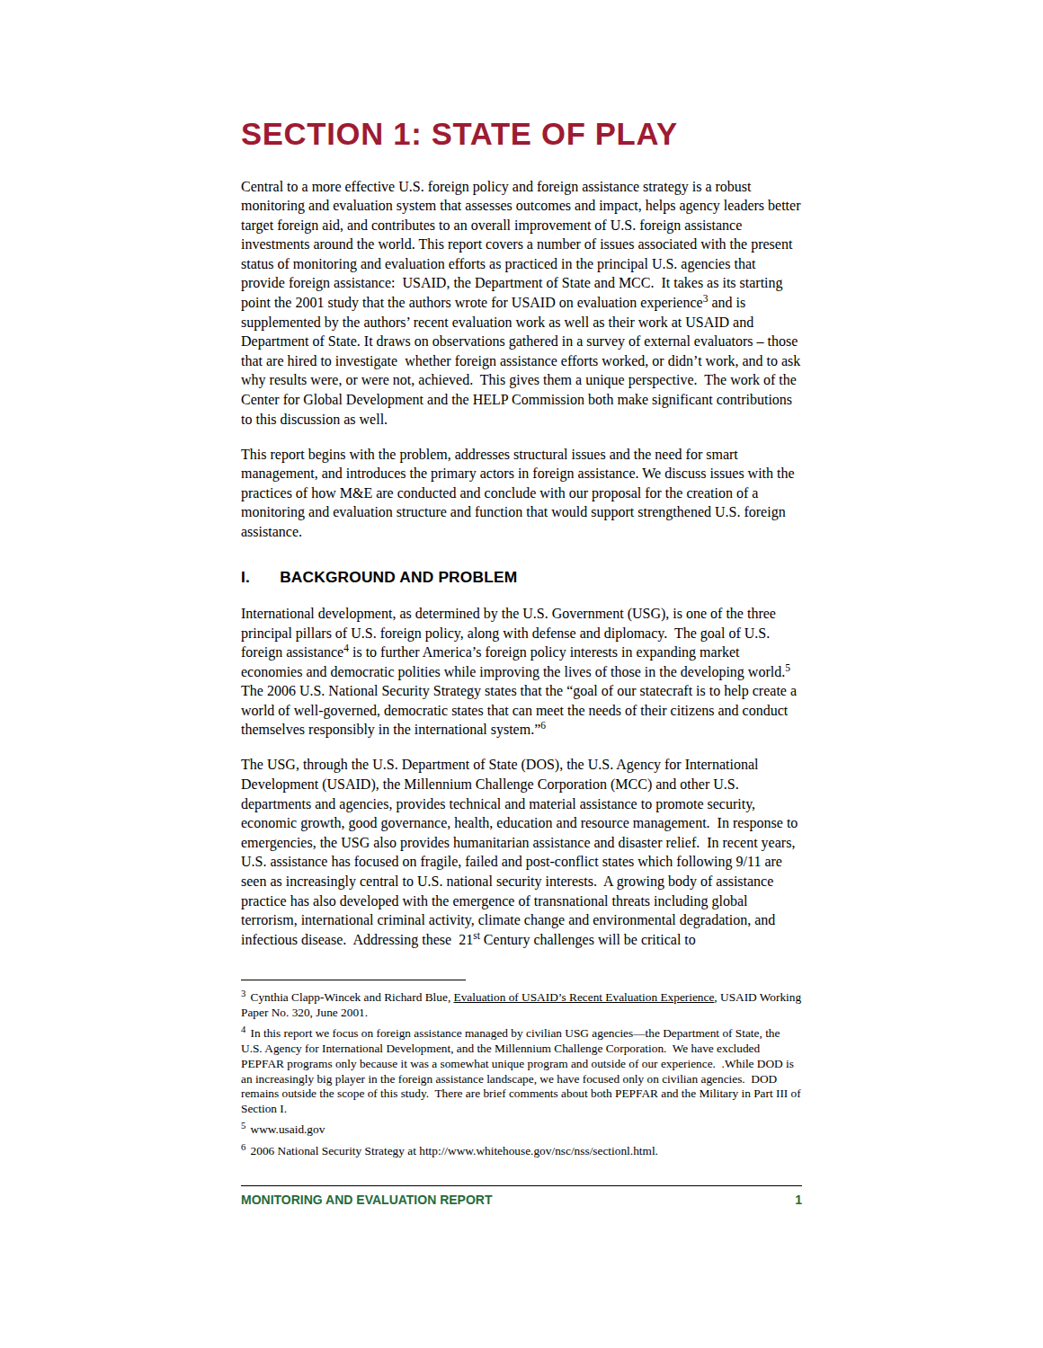SECTION 1: STATE OF PLAY
Central to a more effective U.S. foreign policy and foreign assistance strategy is a robust monitoring and evaluation system that assesses outcomes and impact, helps agency leaders better target foreign aid, and contributes to an overall improvement of U.S. foreign assistance investments around the world. This report covers a number of issues associated with the present status of monitoring and evaluation efforts as practiced in the principal U.S. agencies that provide foreign assistance: USAID, the Department of State and MCC. It takes as its starting point the 2001 study that the authors wrote for USAID on evaluation experience3 and is supplemented by the authors’ recent evaluation work as well as their work at USAID and Department of State. It draws on observations gathered in a survey of external evaluators – those that are hired to investigate whether foreign assistance efforts worked, or didn’t work, and to ask why results were, or were not, achieved. This gives them a unique perspective. The work of the Center for Global Development and the HELP Commission both make significant contributions to this discussion as well.
This report begins with the problem, addresses structural issues and the need for smart management, and introduces the primary actors in foreign assistance. We discuss issues with the practices of how M&E are conducted and conclude with our proposal for the creation of a monitoring and evaluation structure and function that would support strengthened U.S. foreign assistance.
I. BACKGROUND AND PROBLEM
International development, as determined by the U.S. Government (USG), is one of the three principal pillars of U.S. foreign policy, along with defense and diplomacy. The goal of U.S. foreign assistance4 is to further America’s foreign policy interests in expanding market economies and democratic polities while improving the lives of those in the developing world.5 The 2006 U.S. National Security Strategy states that the “goal of our statecraft is to help create a world of well-governed, democratic states that can meet the needs of their citizens and conduct themselves responsibly in the international system.”6
The USG, through the U.S. Department of State (DOS), the U.S. Agency for International Development (USAID), the Millennium Challenge Corporation (MCC) and other U.S. departments and agencies, provides technical and material assistance to promote security, economic growth, good governance, health, education and resource management. In response to emergencies, the USG also provides humanitarian assistance and disaster relief. In recent years, U.S. assistance has focused on fragile, failed and post-conflict states which following 9/11 are seen as increasingly central to U.S. national security interests. A growing body of assistance practice has also developed with the emergence of transnational threats including global terrorism, international criminal activity, climate change and environmental degradation, and infectious disease. Addressing these 21st Century challenges will be critical to
3 Cynthia Clapp-Wincek and Richard Blue, Evaluation of USAID’s Recent Evaluation Experience, USAID Working Paper No. 320, June 2001.
4 In this report we focus on foreign assistance managed by civilian USG agencies—the Department of State, the U.S. Agency for International Development, and the Millennium Challenge Corporation. We have excluded PEPFAR programs only because it was a somewhat unique program and outside of our experience. .While DOD is an increasingly big player in the foreign assistance landscape, we have focused only on civilian agencies. DOD remains outside the scope of this study. There are brief comments about both PEPFAR and the Military in Part III of Section I.
5 www.usaid.gov
6 2006 National Security Strategy at http://www.whitehouse.gov/nsc/nss/sectionl.html.
MONITORING AND EVALUATION REPORT 1